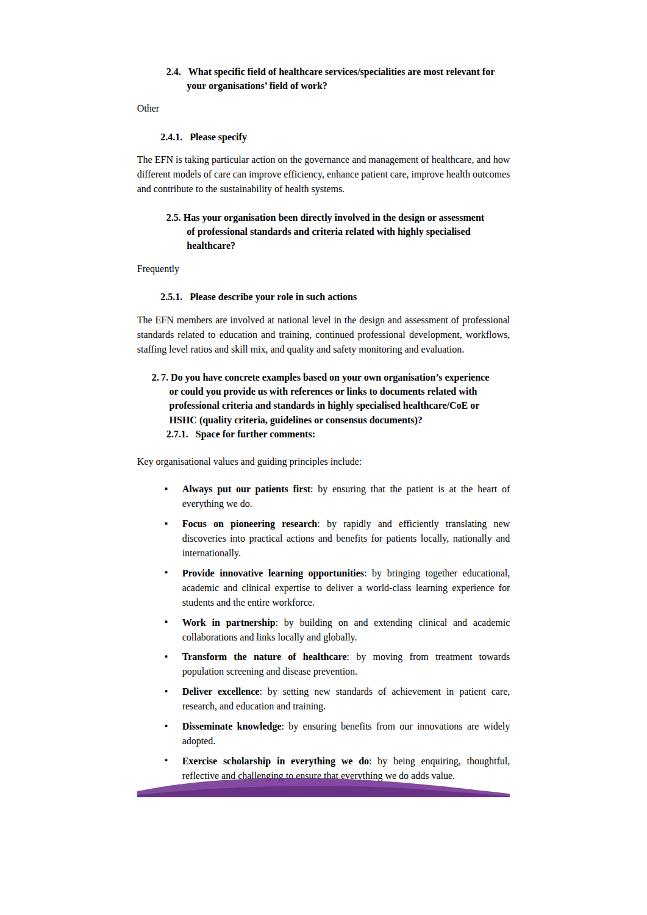2.4. What specific field of healthcare services/specialities are most relevant for your organisations’ field of work?
Other
2.4.1. Please specify
The EFN is taking particular action on the governance and management of healthcare, and how different models of care can improve efficiency, enhance patient care, improve health outcomes and contribute to the sustainability of health systems.
2.5. Has your organisation been directly involved in the design or assessment of professional standards and criteria related with highly specialised healthcare?
Frequently
2.5.1. Please describe your role in such actions
The EFN members are involved at national level in the design and assessment of professional standards related to education and training, continued professional development, workflows, staffing level ratios and skill mix, and quality and safety monitoring and evaluation.
2. 7. Do you have concrete examples based on your own organisation’s experience or could you provide us with references or links to documents related with professional criteria and standards in highly specialised healthcare/CoE or HSHC (quality criteria, guidelines or consensus documents)?
2.7.1. Space for further comments:
Key organisational values and guiding principles include:
Always put our patients first: by ensuring that the patient is at the heart of everything we do.
Focus on pioneering research: by rapidly and efficiently translating new discoveries into practical actions and benefits for patients locally, nationally and internationally.
Provide innovative learning opportunities: by bringing together educational, academic and clinical expertise to deliver a world-class learning experience for students and the entire workforce.
Work in partnership: by building on and extending clinical and academic collaborations and links locally and globally.
Transform the nature of healthcare: by moving from treatment towards population screening and disease prevention.
Deliver excellence: by setting new standards of achievement in patient care, research, and education and training.
Disseminate knowledge: by ensuring benefits from our innovations are widely adopted.
Exercise scholarship in everything we do: by being enquiring, thoughtful, reflective and challenging to ensure that everything we do adds value.